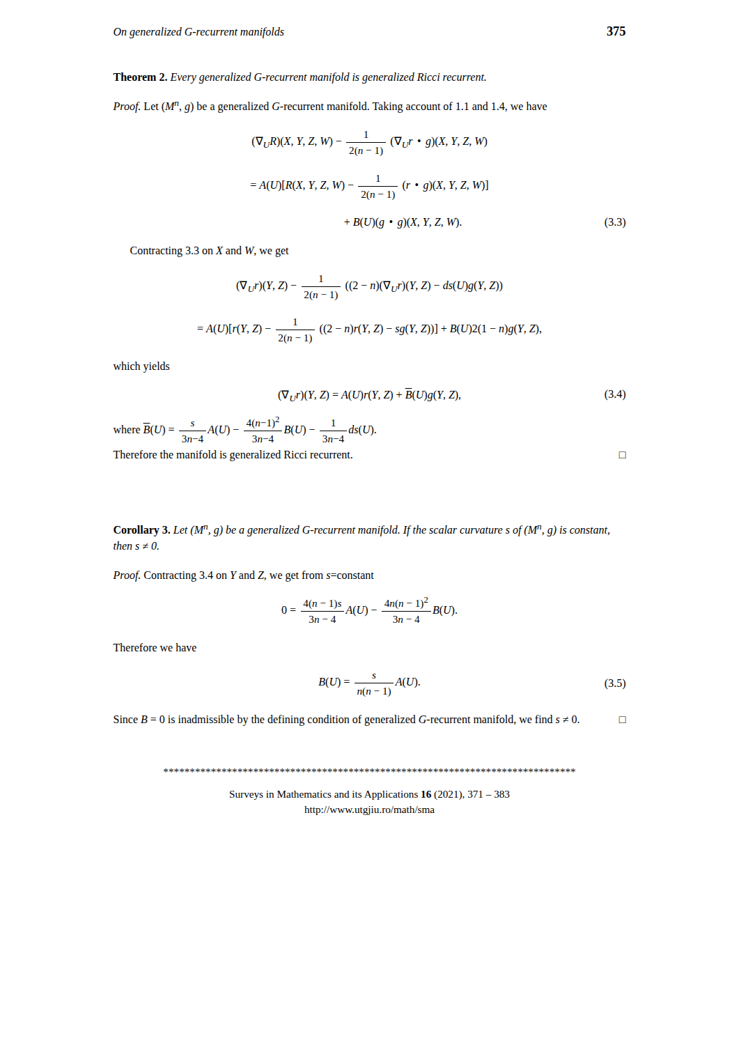On generalized G-recurrent manifolds 375
Theorem 2. Every generalized G-recurrent manifold is generalized Ricci recurrent.
Proof. Let (Mn, g) be a generalized G-recurrent manifold. Taking account of 1.1 and 1.4, we have
(∇UR)(X, Y, Z, W) − 12(n − 1) (∇Ur • g)(X, Y, Z, W)
= A(U)[R(X, Y, Z, W) − 12(n − 1) (r • g)(X, Y, Z, W)]
+ B(U)(g • g)(X, Y, Z, W). (3.3)
Contracting 3.3 on X and W, we get
(∇Ur)(Y, Z) − 12(n − 1) ((2 − n)(∇Ur)(Y, Z) − ds(U)g(Y, Z))
= A(U)[r(Y, Z) − 12(n − 1) ((2 − n)r(Y, Z) − sg(Y, Z))] + B(U)2(1 − n)g(Y, Z),
which yields
(∇Ur)(Y, Z) = A(U)r(Y, Z) + B(U)g(Y, Z), (3.4)
where B(U) = s 3n−4 A(U) − 4(n−1)23n−4 B(U) − 13n−4 ds(U).
Therefore the manifold is generalized Ricci recurrent. □
Corollary 3. Let (Mn, g) be a generalized G-recurrent manifold. If the scalar curvature s of (Mn, g) is constant, then s ≠ 0.
Proof. Contracting 3.4 on Y and Z, we get from s=constant
0 = 4(n − 1)s 3n − 4 A(U) − 4n(n − 1)23n − 4 B(U).
Therefore we have
B(U) = sn(n − 1) A(U). (3.5)
Since B = 0 is inadmissible by the defining condition of generalized G-recurrent manifold, we find s ≠ 0. □
******************************************************************************
Surveys in Mathematics and its Applications 16 (2021), 371 – 383
http://www.utgjiu.ro/math/sma